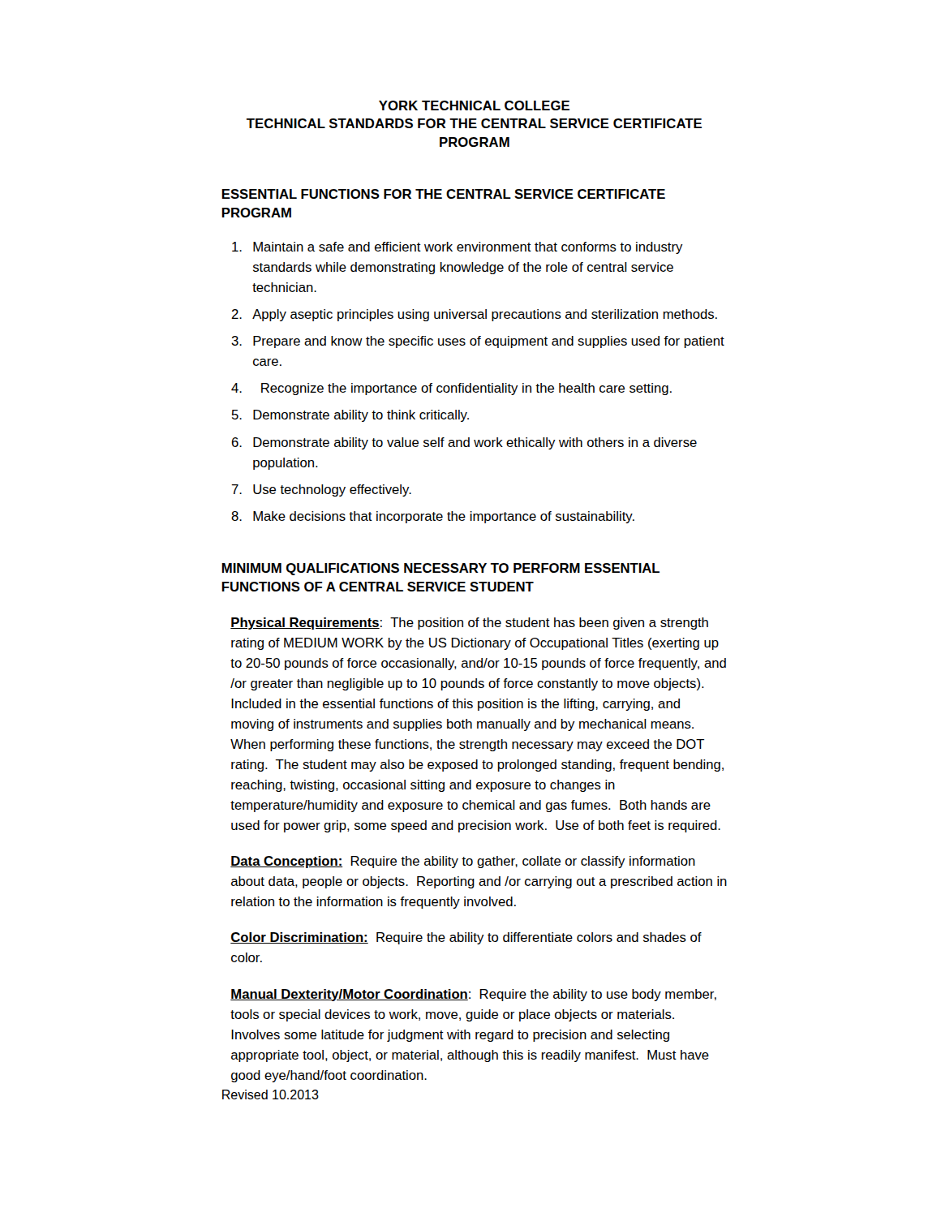YORK TECHNICAL COLLEGE
TECHNICAL STANDARDS FOR THE CENTRAL SERVICE CERTIFICATE
PROGRAM
ESSENTIAL FUNCTIONS FOR THE CENTRAL SERVICE CERTIFICATE PROGRAM
Maintain a safe and efficient work environment that conforms to industry standards while demonstrating knowledge of the role of central service technician.
Apply aseptic principles using universal precautions and sterilization methods.
Prepare and know the specific uses of equipment and supplies used for patient care.
Recognize the importance of confidentiality in the health care setting.
Demonstrate ability to think critically.
Demonstrate ability to value self and work ethically with others in a diverse population.
Use technology effectively.
Make decisions that incorporate the importance of sustainability.
MINIMUM QUALIFICATIONS NECESSARY TO PERFORM ESSENTIAL FUNCTIONS OF A CENTRAL SERVICE STUDENT
Physical Requirements: The position of the student has been given a strength rating of MEDIUM WORK by the US Dictionary of Occupational Titles (exerting up to 20-50 pounds of force occasionally, and/or 10-15 pounds of force frequently, and /or greater than negligible up to 10 pounds of force constantly to move objects). Included in the essential functions of this position is the lifting, carrying, and moving of instruments and supplies both manually and by mechanical means. When performing these functions, the strength necessary may exceed the DOT rating. The student may also be exposed to prolonged standing, frequent bending, reaching, twisting, occasional sitting and exposure to changes in temperature/humidity and exposure to chemical and gas fumes. Both hands are used for power grip, some speed and precision work. Use of both feet is required.
Data Conception: Require the ability to gather, collate or classify information about data, people or objects. Reporting and /or carrying out a prescribed action in relation to the information is frequently involved.
Color Discrimination: Require the ability to differentiate colors and shades of color.
Manual Dexterity/Motor Coordination: Require the ability to use body member, tools or special devices to work, move, guide or place objects or materials. Involves some latitude for judgment with regard to precision and selecting appropriate tool, object, or material, although this is readily manifest. Must have good eye/hand/foot coordination.
Revised 10.2013